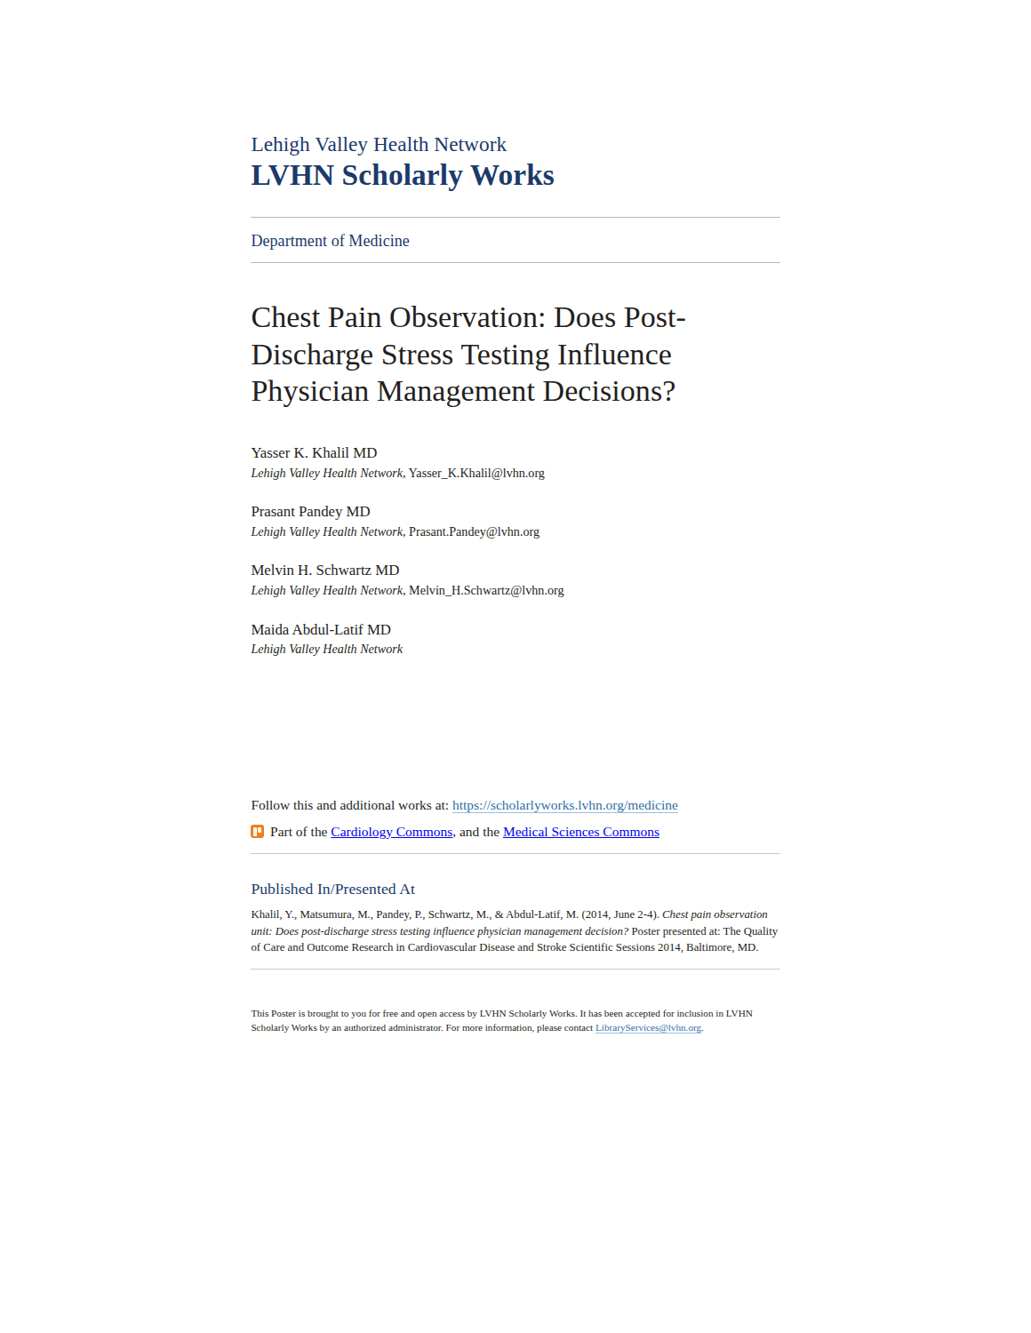Lehigh Valley Health Network
LVHN Scholarly Works
Department of Medicine
Chest Pain Observation: Does Post-Discharge Stress Testing Influence Physician Management Decisions?
Yasser K. Khalil MD Lehigh Valley Health Network, Yasser_K.Khalil@lvhn.org
Prasant Pandey MD Lehigh Valley Health Network, Prasant.Pandey@lvhn.org
Melvin H. Schwartz MD Lehigh Valley Health Network, Melvin_H.Schwartz@lvhn.org
Maida Abdul-Latif MD Lehigh Valley Health Network
Follow this and additional works at: https://scholarlyworks.lvhn.org/medicine
Part of the Cardiology Commons, and the Medical Sciences Commons
Published In/Presented At
Khalil, Y., Matsumura, M., Pandey, P., Schwartz, M., & Abdul-Latif, M. (2014, June 2-4). Chest pain observation unit: Does post-discharge stress testing influence physician management decision? Poster presented at: The Quality of Care and Outcome Research in Cardiovascular Disease and Stroke Scientific Sessions 2014, Baltimore, MD.
This Poster is brought to you for free and open access by LVHN Scholarly Works. It has been accepted for inclusion in LVHN Scholarly Works by an authorized administrator. For more information, please contact LibraryServices@lvhn.org.